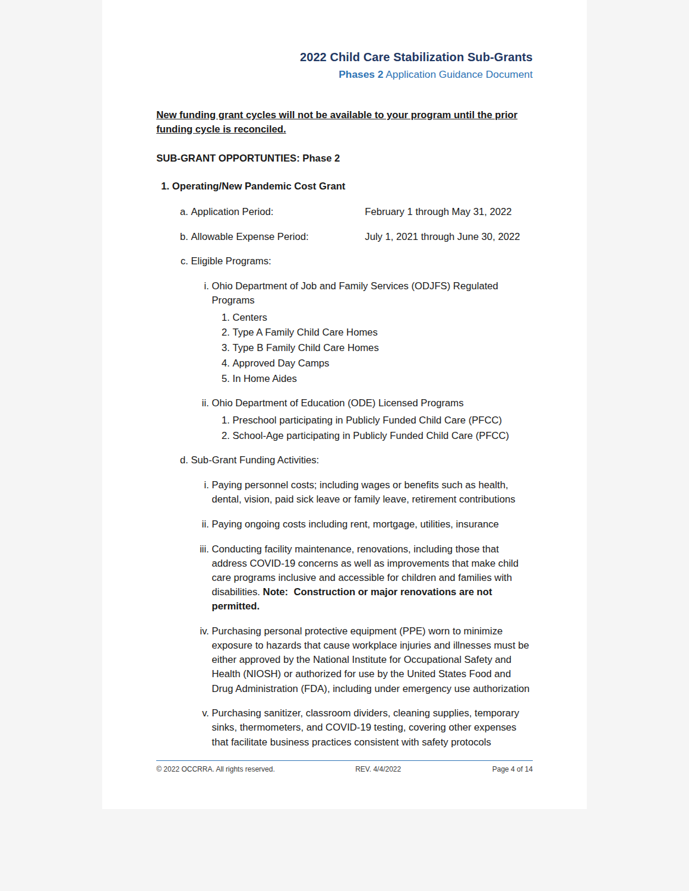2022 Child Care Stabilization Sub-Grants
Phases 2 Application Guidance Document
New funding grant cycles will not be available to your program until the prior funding cycle is reconciled.
SUB-GRANT OPPORTUNTIES: Phase 2
Operating/New Pandemic Cost Grant
Application Period: February 1 through May 31, 2022
Allowable Expense Period: July 1, 2021 through June 30, 2022
Eligible Programs:
Ohio Department of Job and Family Services (ODJFS) Regulated Programs
Centers
Type A Family Child Care Homes
Type B Family Child Care Homes
Approved Day Camps
In Home Aides
Ohio Department of Education (ODE) Licensed Programs
Preschool participating in Publicly Funded Child Care (PFCC)
School-Age participating in Publicly Funded Child Care (PFCC)
Sub-Grant Funding Activities:
Paying personnel costs; including wages or benefits such as health, dental, vision, paid sick leave or family leave, retirement contributions
Paying ongoing costs including rent, mortgage, utilities, insurance
Conducting facility maintenance, renovations, including those that address COVID-19 concerns as well as improvements that make child care programs inclusive and accessible for children and families with disabilities. Note: Construction or major renovations are not permitted.
Purchasing personal protective equipment (PPE) worn to minimize exposure to hazards that cause workplace injuries and illnesses must be either approved by the National Institute for Occupational Safety and Health (NIOSH) or authorized for use by the United States Food and Drug Administration (FDA), including under emergency use authorization
Purchasing sanitizer, classroom dividers, cleaning supplies, temporary sinks, thermometers, and COVID-19 testing, covering other expenses that facilitate business practices consistent with safety protocols
© 2022 OCCRRA. All rights reserved.
REV. 4/4/2022
Page 4 of 14